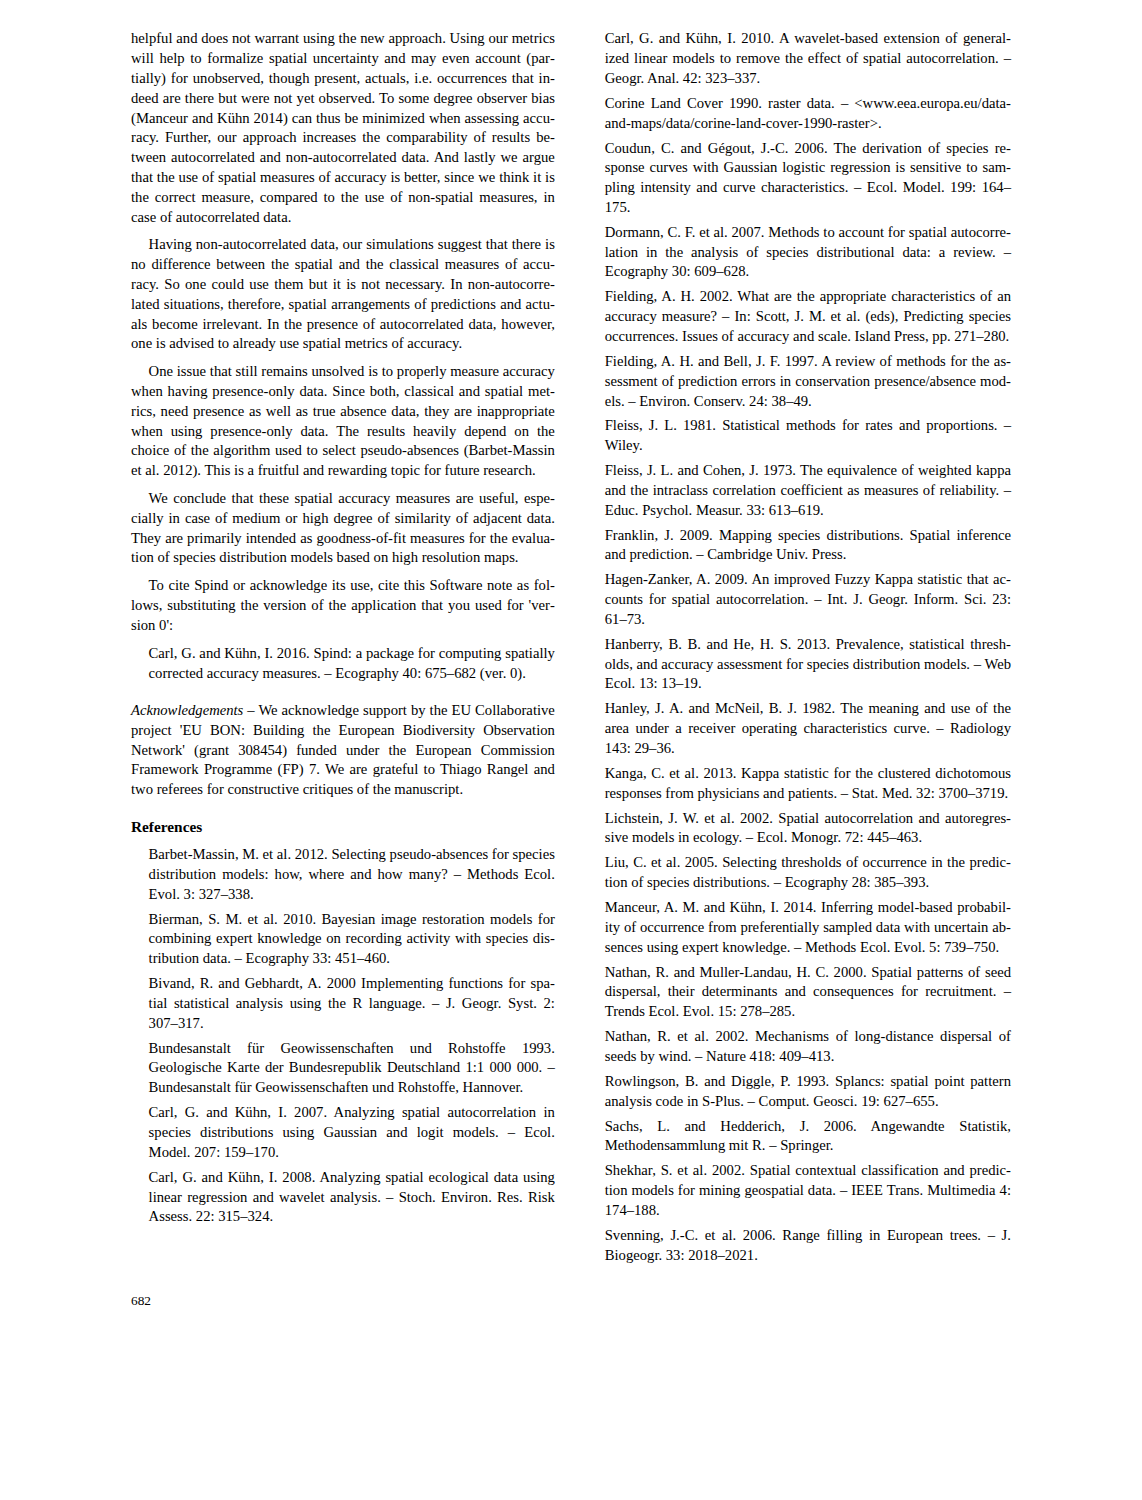helpful and does not warrant using the new approach. Using our metrics will help to formalize spatial uncertainty and may even account (partially) for unobserved, though present, actuals, i.e. occurrences that indeed are there but were not yet observed. To some degree observer bias (Manceur and Kühn 2014) can thus be minimized when assessing accuracy. Further, our approach increases the comparability of results between autocorrelated and non-autocorrelated data. And lastly we argue that the use of spatial measures of accuracy is better, since we think it is the correct measure, compared to the use of non-spatial measures, in case of autocorrelated data.
Having non-autocorrelated data, our simulations suggest that there is no difference between the spatial and the classical measures of accuracy. So one could use them but it is not necessary. In non-autocorrelated situations, therefore, spatial arrangements of predictions and actuals become irrelevant. In the presence of autocorrelated data, however, one is advised to already use spatial metrics of accuracy.
One issue that still remains unsolved is to properly measure accuracy when having presence-only data. Since both, classical and spatial metrics, need presence as well as true absence data, they are inappropriate when using presence-only data. The results heavily depend on the choice of the algorithm used to select pseudo-absences (Barbet-Massin et al. 2012). This is a fruitful and rewarding topic for future research.
We conclude that these spatial accuracy measures are useful, especially in case of medium or high degree of similarity of adjacent data. They are primarily intended as goodness-of-fit measures for the evaluation of species distribution models based on high resolution maps.
To cite Spind or acknowledge its use, cite this Software note as follows, substituting the version of the application that you used for 'version 0':
Carl, G. and Kühn, I. 2016. Spind: a package for computing spatially corrected accuracy measures. – Ecography 40: 675–682 (ver. 0).
Acknowledgements – We acknowledge support by the EU Collaborative project 'EU BON: Building the European Biodiversity Observation Network' (grant 308454) funded under the European Commission Framework Programme (FP) 7. We are grateful to Thiago Rangel and two referees for constructive critiques of the manuscript.
References
Barbet-Massin, M. et al. 2012. Selecting pseudo-absences for species distribution models: how, where and how many? – Methods Ecol. Evol. 3: 327–338.
Bierman, S. M. et al. 2010. Bayesian image restoration models for combining expert knowledge on recording activity with species distribution data. – Ecography 33: 451–460.
Bivand, R. and Gebhardt, A. 2000 Implementing functions for spatial statistical analysis using the R language. – J. Geogr. Syst. 2: 307–317.
Bundesanstalt für Geowissenschaften und Rohstoffe 1993. Geologische Karte der Bundesrepublik Deutschland 1:1 000 000. – Bundesanstalt für Geowissenschaften und Rohstoffe, Hannover.
Carl, G. and Kühn, I. 2007. Analyzing spatial autocorrelation in species distributions using Gaussian and logit models. – Ecol. Model. 207: 159–170.
Carl, G. and Kühn, I. 2008. Analyzing spatial ecological data using linear regression and wavelet analysis. – Stoch. Environ. Res. Risk Assess. 22: 315–324.
Carl, G. and Kühn, I. 2010. A wavelet-based extension of generalized linear models to remove the effect of spatial autocorrelation. – Geogr. Anal. 42: 323–337.
Corine Land Cover 1990. raster data. – <www.eea.europa.eu/data-and-maps/data/corine-land-cover-1990-raster>.
Coudun, C. and Gégout, J.-C. 2006. The derivation of species response curves with Gaussian logistic regression is sensitive to sampling intensity and curve characteristics. – Ecol. Model. 199: 164–175.
Dormann, C. F. et al. 2007. Methods to account for spatial autocorrelation in the analysis of species distributional data: a review. – Ecography 30: 609–628.
Fielding, A. H. 2002. What are the appropriate characteristics of an accuracy measure? – In: Scott, J. M. et al. (eds), Predicting species occurrences. Issues of accuracy and scale. Island Press, pp. 271–280.
Fielding, A. H. and Bell, J. F. 1997. A review of methods for the assessment of prediction errors in conservation presence/absence models. – Environ. Conserv. 24: 38–49.
Fleiss, J. L. 1981. Statistical methods for rates and proportions. – Wiley.
Fleiss, J. L. and Cohen, J. 1973. The equivalence of weighted kappa and the intraclass correlation coefficient as measures of reliability. – Educ. Psychol. Measur. 33: 613–619.
Franklin, J. 2009. Mapping species distributions. Spatial inference and prediction. – Cambridge Univ. Press.
Hagen-Zanker, A. 2009. An improved Fuzzy Kappa statistic that accounts for spatial autocorrelation. – Int. J. Geogr. Inform. Sci. 23: 61–73.
Hanberry, B. B. and He, H. S. 2013. Prevalence, statistical thresholds, and accuracy assessment for species distribution models. – Web Ecol. 13: 13–19.
Hanley, J. A. and McNeil, B. J. 1982. The meaning and use of the area under a receiver operating characteristics curve. – Radiology 143: 29–36.
Kanga, C. et al. 2013. Kappa statistic for the clustered dichotomous responses from physicians and patients. – Stat. Med. 32: 3700–3719.
Lichstein, J. W. et al. 2002. Spatial autocorrelation and autoregressive models in ecology. – Ecol. Monogr. 72: 445–463.
Liu, C. et al. 2005. Selecting thresholds of occurrence in the prediction of species distributions. – Ecography 28: 385–393.
Manceur, A. M. and Kühn, I. 2014. Inferring model-based probability of occurrence from preferentially sampled data with uncertain absences using expert knowledge. – Methods Ecol. Evol. 5: 739–750.
Nathan, R. and Muller-Landau, H. C. 2000. Spatial patterns of seed dispersal, their determinants and consequences for recruitment. – Trends Ecol. Evol. 15: 278–285.
Nathan, R. et al. 2002. Mechanisms of long-distance dispersal of seeds by wind. – Nature 418: 409–413.
Rowlingson, B. and Diggle, P. 1993. Splancs: spatial point pattern analysis code in S-Plus. – Comput. Geosci. 19: 627–655.
Sachs, L. and Hedderich, J. 2006. Angewandte Statistik, Methodensammlung mit R. – Springer.
Shekhar, S. et al. 2002. Spatial contextual classification and prediction models for mining geospatial data. – IEEE Trans. Multimedia 4: 174–188.
Svenning, J.-C. et al. 2006. Range filling in European trees. – J. Biogeogr. 33: 2018–2021.
682